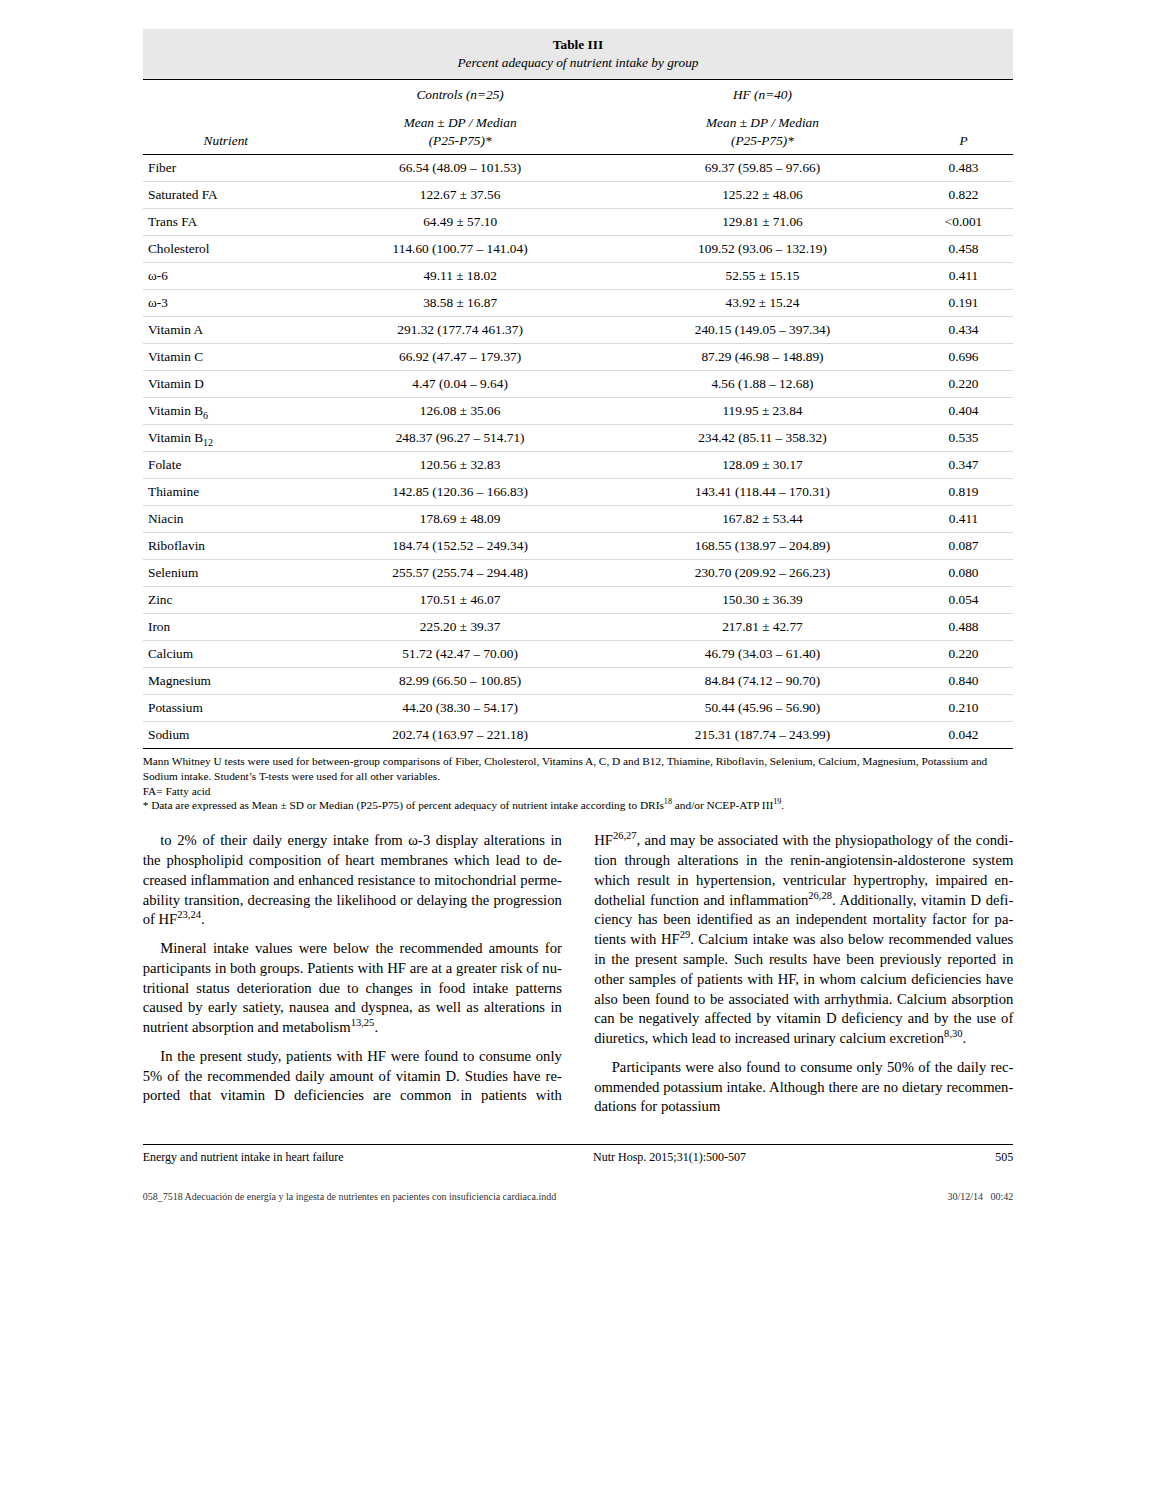Table III Percent adequacy of nutrient intake by group
| | Controls (n=25) | HF (n=40) | |
| --- | --- | --- | --- |
| Nutrient | Mean ± DP / Median (P25-P75)* | Mean ± DP / Median (P25-P75)* | P |
| Fiber | 66.54 (48.09 – 101.53) | 69.37 (59.85 – 97.66) | 0.483 |
| Saturated FA | 122.67 ± 37.56 | 125.22 ± 48.06 | 0.822 |
| Trans FA | 64.49 ± 57.10 | 129.81 ± 71.06 | <0.001 |
| Cholesterol | 114.60 (100.77 – 141.04) | 109.52 (93.06 – 132.19) | 0.458 |
| ω-6 | 49.11 ± 18.02 | 52.55 ± 15.15 | 0.411 |
| ω-3 | 38.58 ± 16.87 | 43.92 ± 15.24 | 0.191 |
| Vitamin A | 291.32 (177.74 461.37) | 240.15 (149.05 – 397.34) | 0.434 |
| Vitamin C | 66.92 (47.47 – 179.37) | 87.29 (46.98 – 148.89) | 0.696 |
| Vitamin D | 4.47 (0.04 – 9.64) | 4.56 (1.88 – 12.68) | 0.220 |
| Vitamin B 6 | 126.08 ± 35.06 | 119.95 ± 23.84 | 0.404 |
| Vitamin B 12 | 248.37 (96.27 – 514.71) | 234.42 (85.11 – 358.32) | 0.535 |
| Folate | 120.56 ± 32.83 | 128.09 ± 30.17 | 0.347 |
| Thiamine | 142.85 (120.36 – 166.83) | 143.41 (118.44 – 170.31) | 0.819 |
| Niacin | 178.69 ± 48.09 | 167.82 ± 53.44 | 0.411 |
| Riboflavin | 184.74 (152.52 – 249.34) | 168.55 (138.97 – 204.89) | 0.087 |
| Selenium | 255.57 (255.74 – 294.48) | 230.70 (209.92 – 266.23) | 0.080 |
| Zinc | 170.51 ± 46.07 | 150.30 ± 36.39 | 0.054 |
| Iron | 225.20 ± 39.37 | 217.81 ± 42.77 | 0.488 |
| Calcium | 51.72 (42.47 – 70.00) | 46.79 (34.03 – 61.40) | 0.220 |
| Magnesium | 82.99 (66.50 – 100.85) | 84.84 (74.12 – 90.70) | 0.840 |
| Potassium | 44.20 (38.30 – 54.17) | 50.44 (45.96 – 56.90) | 0.210 |
| Sodium | 202.74 (163.97 – 221.18) | 215.31 (187.74 – 243.99) | 0.042 |
Mann Whitney U tests were used for between-group comparisons of Fiber, Cholesterol, Vitamins A, C, D and B12, Thiamine, Riboflavin, Selenium, Calcium, Magnesium, Potassium and Sodium intake. Student’s T-tests were used for all other variables.
FA= Fatty acid
* Data are expressed as Mean ± SD or Median (P25-P75) of percent adequacy of nutrient intake according to DRIs18 and/or NCEP-ATP III19.
to 2% of their daily energy intake from ω-3 display alterations in the phospholipid composition of heart membranes which lead to decreased inflammation and enhanced resistance to mitochondrial permeability transition, decreasing the likelihood or delaying the progression of HF23,24.
Mineral intake values were below the recommended amounts for participants in both groups. Patients with HF are at a greater risk of nutritional status deterioration due to changes in food intake patterns caused by early satiety, nausea and dyspnea, as well as alterations in nutrient absorption and metabolism13,25.
In the present study, patients with HF were found to consume only 5% of the recommended daily amount of vitamin D. Studies have reported that vitamin D deficiencies are common in patients with HF26,27, and may be associated with the physiopathology of the condition through alterations in the renin-angiotensin-aldosterone system which result in hypertension, ventricular hypertrophy, impaired endothelial function and inflammation26,28. Additionally, vitamin D deficiency has been identified as an independent mortality factor for patients with HF29. Calcium intake was also below recommended values in the present sample. Such results have been previously reported in other samples of patients with HF, in whom calcium deficiencies have also been found to be associated with arrhythmia. Calcium absorption can be negatively affected by vitamin D deficiency and by the use of diuretics, which lead to increased urinary calcium excretion8,30.
Participants were also found to consume only 50% of the daily recommended potassium intake. Although there are no dietary recommendations for potassium
Energy and nutrient intake in heart failure
Nutr Hosp. 2015;31(1):500-507
505
058_7518 Adecuación de energía y la ingesta de nutrientes en pacientes con insuficiencia cardiaca.indd
30/12/14 00:42